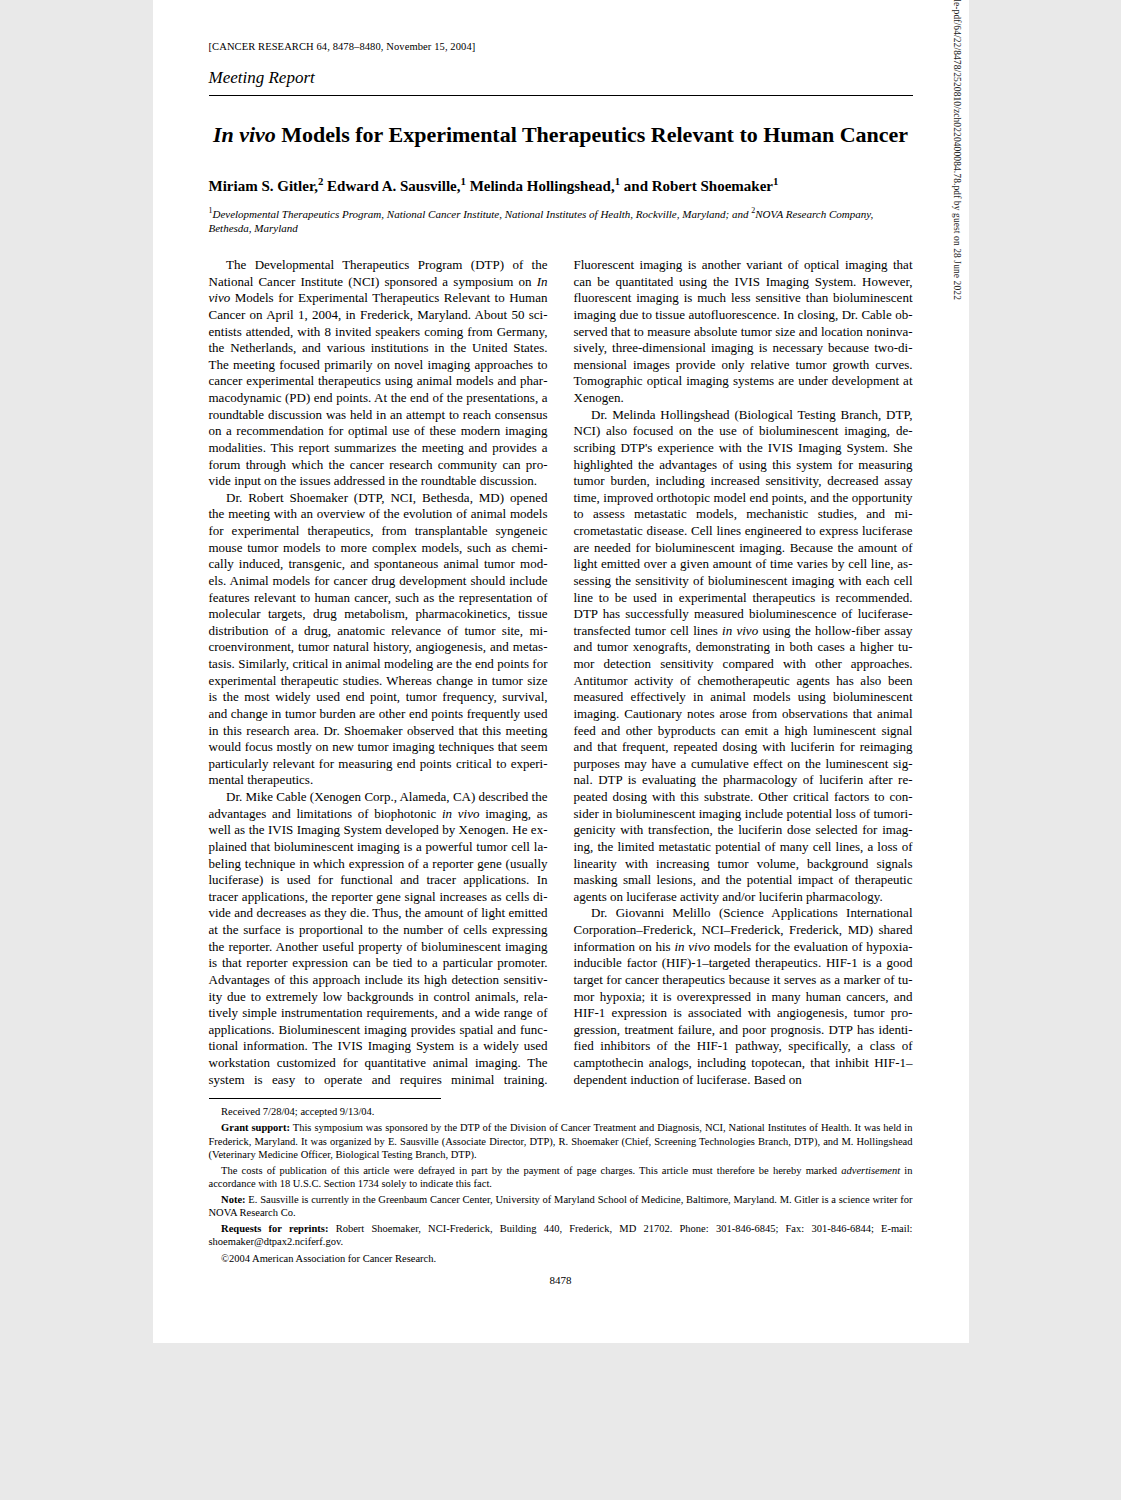Downloaded from http://aacrjournals.org/cancerres/article-pdf/64/22/8478/2520810/zch0220400084.78.pdf by guest on 28 June 2022
[CANCER RESEARCH 64, 8478–8480, November 15, 2004]
Meeting Report
In vivo Models for Experimental Therapeutics Relevant to Human Cancer
Miriam S. Gitler,2 Edward A. Sausville,1 Melinda Hollingshead,1 and Robert Shoemaker1
1Developmental Therapeutics Program, National Cancer Institute, National Institutes of Health, Rockville, Maryland; and 2NOVA Research Company, Bethesda, Maryland
The Developmental Therapeutics Program (DTP) of the National Cancer Institute (NCI) sponsored a symposium on In vivo Models for Experimental Therapeutics Relevant to Human Cancer on April 1, 2004, in Frederick, Maryland. About 50 scientists attended, with 8 invited speakers coming from Germany, the Netherlands, and various institutions in the United States. The meeting focused primarily on novel imaging approaches to cancer experimental therapeutics using animal models and pharmacodynamic (PD) end points. At the end of the presentations, a roundtable discussion was held in an attempt to reach consensus on a recommendation for optimal use of these modern imaging modalities. This report summarizes the meeting and provides a forum through which the cancer research community can provide input on the issues addressed in the roundtable discussion.
Dr. Robert Shoemaker (DTP, NCI, Bethesda, MD) opened the meeting with an overview of the evolution of animal models for experimental therapeutics, from transplantable syngeneic mouse tumor models to more complex models, such as chemically induced, transgenic, and spontaneous animal tumor models. Animal models for cancer drug development should include features relevant to human cancer, such as the representation of molecular targets, drug metabolism, pharmacokinetics, tissue distribution of a drug, anatomic relevance of tumor site, microenvironment, tumor natural history, angiogenesis, and metastasis. Similarly, critical in animal modeling are the end points for experimental therapeutic studies. Whereas change in tumor size is the most widely used end point, tumor frequency, survival, and change in tumor burden are other end points frequently used in this research area. Dr. Shoemaker observed that this meeting would focus mostly on new tumor imaging techniques that seem particularly relevant for measuring end points critical to experimental therapeutics.
Dr. Mike Cable (Xenogen Corp., Alameda, CA) described the advantages and limitations of biophotonic in vivo imaging, as well as the IVIS Imaging System developed by Xenogen. He explained that bioluminescent imaging is a powerful tumor cell labeling technique in which expression of a reporter gene (usually luciferase) is used for functional and tracer applications. In tracer applications, the reporter gene signal increases as cells divide and decreases as they die. Thus, the amount of light emitted at the surface is proportional to the number of cells expressing the reporter. Another useful property of bioluminescent imaging is that reporter expression can be tied to a particular promoter. Advantages of this approach include its high detection sensitivity due to extremely low backgrounds in control animals, relatively simple instrumentation requirements, and a wide range of applications. Bioluminescent imaging provides spatial and functional information. The IVIS Imaging System is a widely used workstation customized for quantitative animal imaging. The system is easy to operate and requires minimal training. Fluorescent imaging is another variant of optical imaging that can be quantitated using the IVIS Imaging System. However, fluorescent imaging is much less sensitive than bioluminescent imaging due to tissue autofluorescence. In closing, Dr. Cable observed that to measure absolute tumor size and location noninvasively, three-dimensional imaging is necessary because two-dimensional images provide only relative tumor growth curves. Tomographic optical imaging systems are under development at Xenogen.
Dr. Melinda Hollingshead (Biological Testing Branch, DTP, NCI) also focused on the use of bioluminescent imaging, describing DTP's experience with the IVIS Imaging System. She highlighted the advantages of using this system for measuring tumor burden, including increased sensitivity, decreased assay time, improved orthotopic model end points, and the opportunity to assess metastatic models, mechanistic studies, and micrometastatic disease. Cell lines engineered to express luciferase are needed for bioluminescent imaging. Because the amount of light emitted over a given amount of time varies by cell line, assessing the sensitivity of bioluminescent imaging with each cell line to be used in experimental therapeutics is recommended. DTP has successfully measured bioluminescence of luciferase-transfected tumor cell lines in vivo using the hollow-fiber assay and tumor xenografts, demonstrating in both cases a higher tumor detection sensitivity compared with other approaches. Antitumor activity of chemotherapeutic agents has also been measured effectively in animal models using bioluminescent imaging. Cautionary notes arose from observations that animal feed and other byproducts can emit a high luminescent signal and that frequent, repeated dosing with luciferin for reimaging purposes may have a cumulative effect on the luminescent signal. DTP is evaluating the pharmacology of luciferin after repeated dosing with this substrate. Other critical factors to consider in bioluminescent imaging include potential loss of tumorigenicity with transfection, the luciferin dose selected for imaging, the limited metastatic potential of many cell lines, a loss of linearity with increasing tumor volume, background signals masking small lesions, and the potential impact of therapeutic agents on luciferase activity and/or luciferin pharmacology.
Dr. Giovanni Melillo (Science Applications International Corporation–Frederick, NCI–Frederick, Frederick, MD) shared information on his in vivo models for the evaluation of hypoxia-inducible factor (HIF)-1–targeted therapeutics. HIF-1 is a good target for cancer therapeutics because it serves as a marker of tumor hypoxia; it is overexpressed in many human cancers, and HIF-1 expression is associated with angiogenesis, tumor progression, treatment failure, and poor prognosis. DTP has identified inhibitors of the HIF-1 pathway, specifically, a class of camptothecin analogs, including topotecan, that inhibit HIF-1–dependent induction of luciferase. Based on
Received 7/28/04; accepted 9/13/04.
Grant support: This symposium was sponsored by the DTP of the Division of Cancer Treatment and Diagnosis, NCI, National Institutes of Health. It was held in Frederick, Maryland. It was organized by E. Sausville (Associate Director, DTP), R. Shoemaker (Chief, Screening Technologies Branch, DTP), and M. Hollingshead (Veterinary Medicine Officer, Biological Testing Branch, DTP).
The costs of publication of this article were defrayed in part by the payment of page charges. This article must therefore be hereby marked advertisement in accordance with 18 U.S.C. Section 1734 solely to indicate this fact.
Note: E. Sausville is currently in the Greenbaum Cancer Center, University of Maryland School of Medicine, Baltimore, Maryland. M. Gitler is a science writer for NOVA Research Co.
Requests for reprints: Robert Shoemaker, NCI-Frederick, Building 440, Frederick, MD 21702. Phone: 301-846-6845; Fax: 301-846-6844; E-mail: shoemaker@dtpax2.nciferf.gov.
©2004 American Association for Cancer Research.
8478